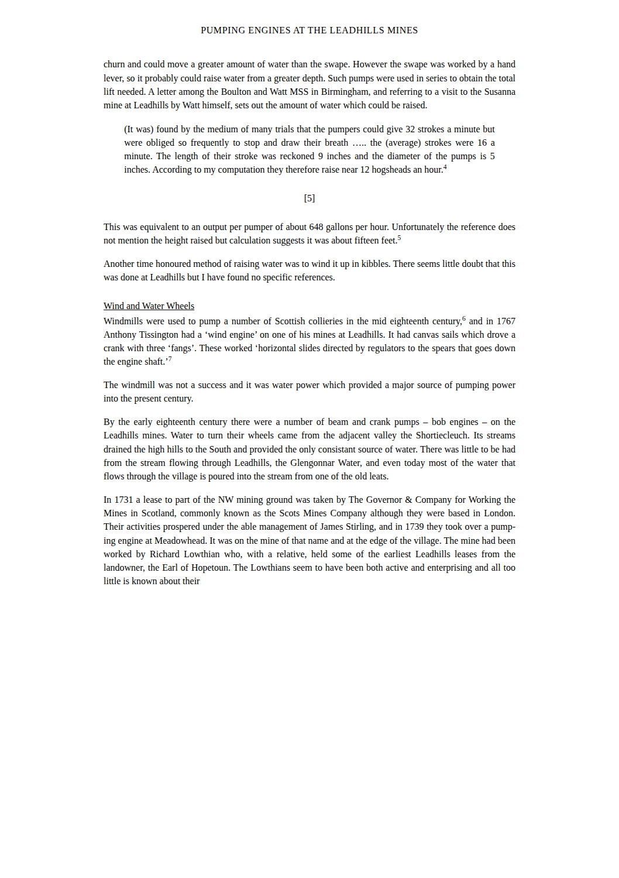Pumping Engines at the Leadhills Mines
churn and could move a greater amount of water than the swape. However the swape was worked by a hand lever, so it probably could raise water from a greater depth. Such pumps were used in series to obtain the total lift needed. A letter among the Boulton and Watt MSS in Birmingham, and referring to a visit to the Susanna mine at Leadhills by Watt himself, sets out the amount of water which could be raised.
(It was) found by the medium of many trials that the pumpers could give 32 strokes a minute but were obliged so frequently to stop and draw their breath ….. the (average) strokes were 16 a minute. The length of their stroke was reckoned 9 inches and the diameter of the pumps is 5 inches. According to my computation they therefore raise near 12 hogsheads an hour.4
[5]
This was equivalent to an output per pumper of about 648 gallons per hour. Unfortunately the reference does not mention the height raised but calculation suggests it was about fifteen feet.5
Another time honoured method of raising water was to wind it up in kibbles. There seems little doubt that this was done at Leadhills but I have found no specific references.
Wind and Water Wheels
Windmills were used to pump a number of Scottish collieries in the mid eighteenth century,6 and in 1767 Anthony Tissington had a ‘wind engine’ on one of his mines at Leadhills. It had canvas sails which drove a crank with three ‘fangs’. These worked ‘horizontal slides directed by regulators to the spears that goes down the engine shaft.’7
The windmill was not a success and it was water power which provided a major source of pumping power into the present century.
By the early eighteenth century there were a number of beam and crank pumps – bob engines – on the Leadhills mines. Water to turn their wheels came from the adjacent valley the Shortiecleuch. Its streams drained the high hills to the South and provided the only consistant source of water. There was little to be had from the stream flowing through Leadhills, the Glengonnar Water, and even today most of the water that flows through the village is poured into the stream from one of the old leats.
In 1731 a lease to part of the NW mining ground was taken by The Governor & Company for Working the Mines in Scotland, commonly known as the Scots Mines Company although they were based in London. Their activities prospered under the able management of James Stirling, and in 1739 they took over a pumping engine at Meadowhead. It was on the mine of that name and at the edge of the village. The mine had been worked by Richard Lowthian who, with a relative, held some of the earliest Leadhills leases from the landowner, the Earl of Hopetoun. The Lowthians seem to have been both active and enterprising and all too little is known about their